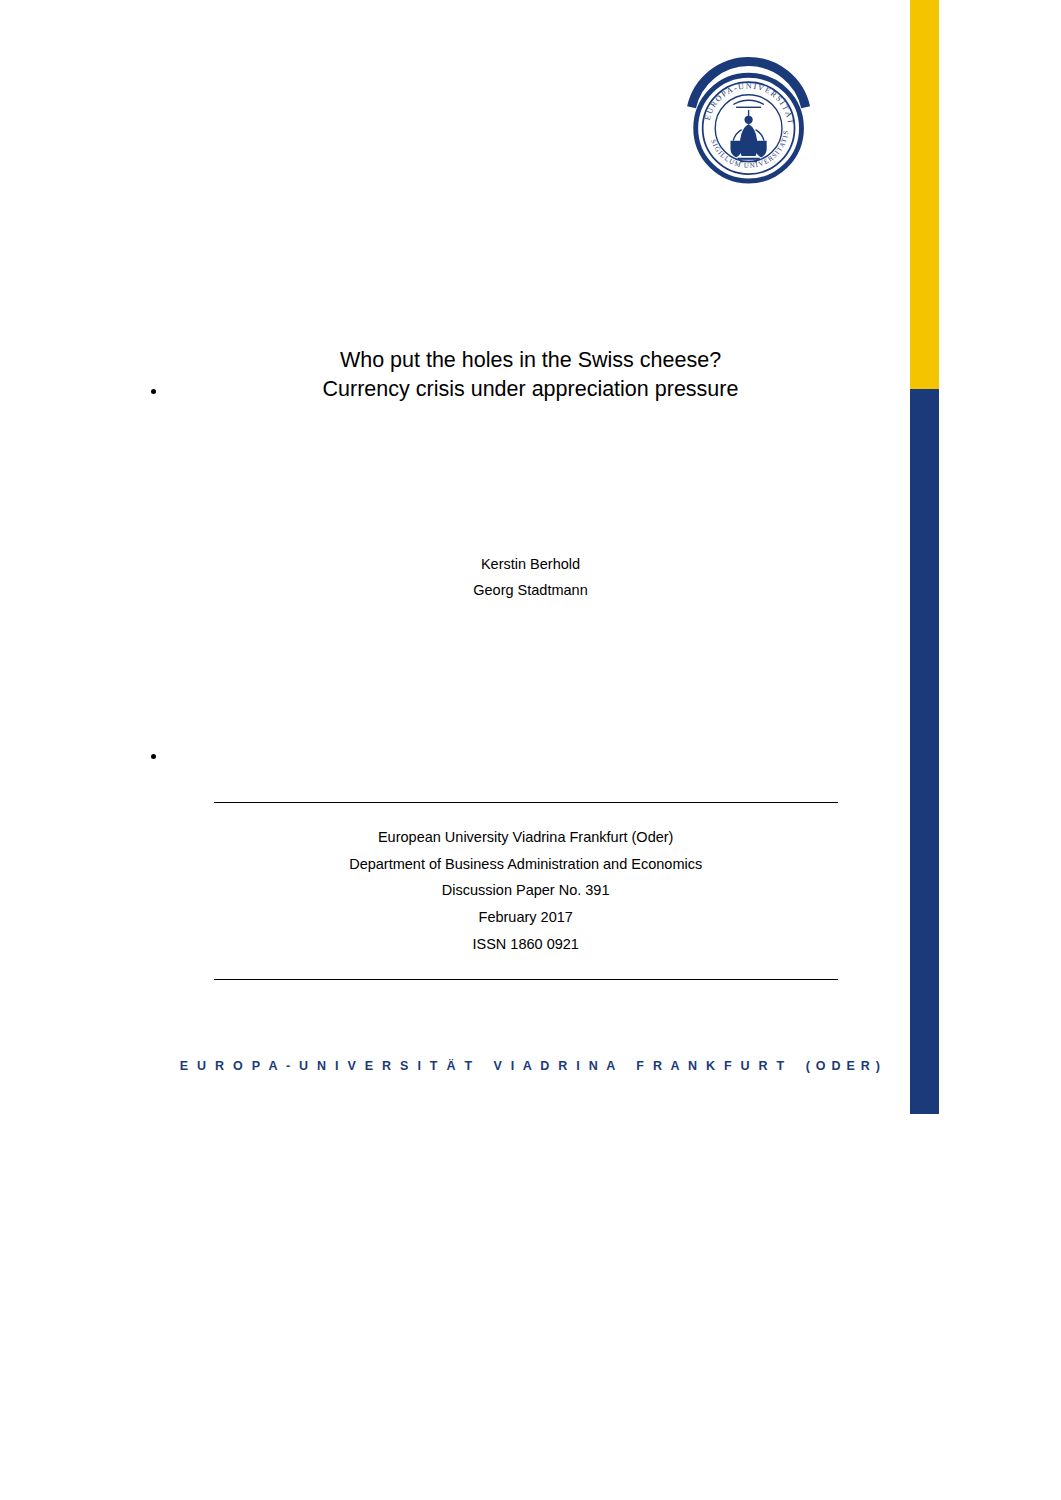EUROPA-UNIVERSITÄT VIADRINA SIGILLUM UNIVERSITATIS
Who put the holes in the Swiss cheese?
Currency crisis under appreciation pressure
Kerstin Berhold
Georg Stadtmann
European University Viadrina Frankfurt (Oder)
Department of Business Administration and Economics
Discussion Paper No. 391
February 2017
ISSN 1860 0921
E U R O P A - U N I V E R S I T Ä T V I A D R I N A F R A N K F U R T ( O D E R )